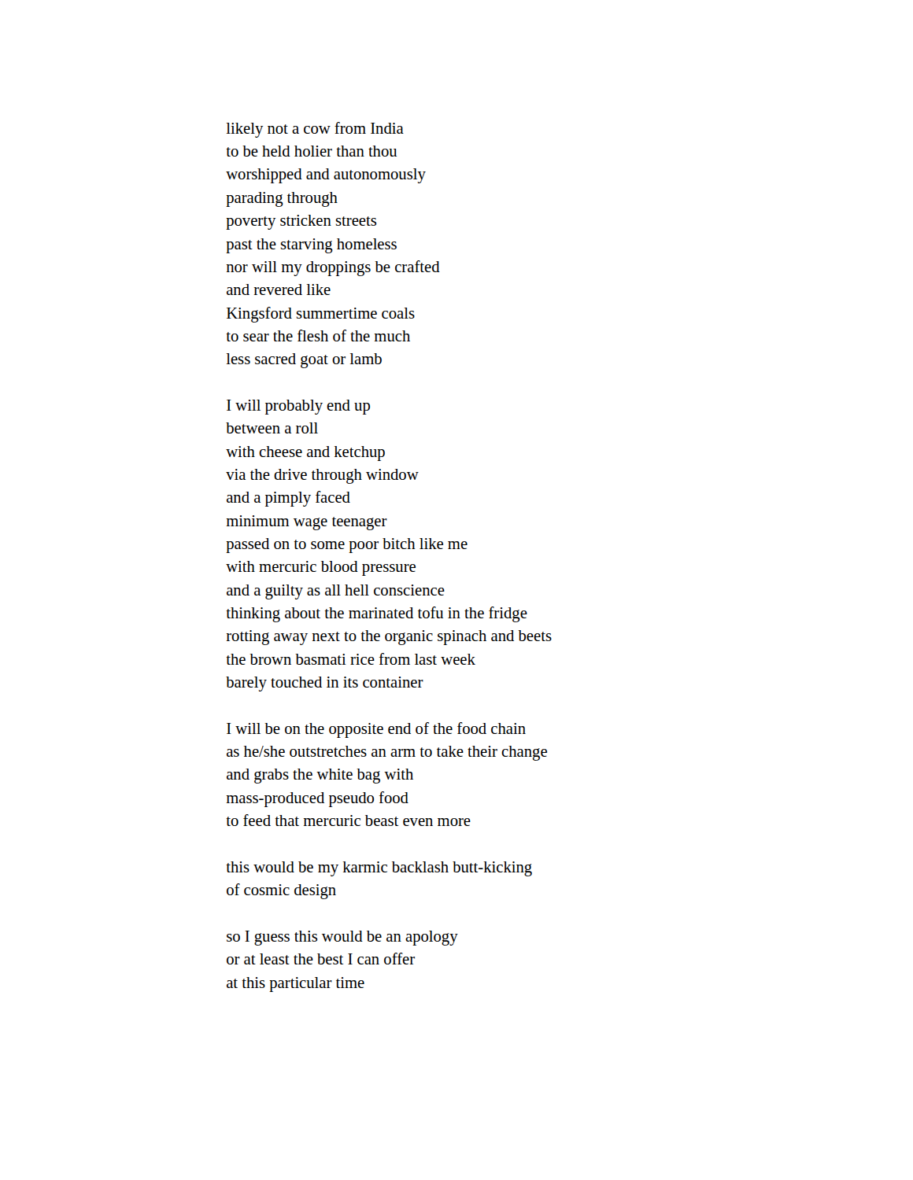likely not a cow from India
to be held holier than thou
worshipped and autonomously
parading through
poverty stricken streets
past the starving homeless
nor will my droppings be crafted
and revered like
Kingsford summertime coals
to sear the flesh of the much
less sacred goat or lamb
I will probably end up
between a roll
with cheese and ketchup
via the drive through window
and a pimply faced
minimum wage teenager
passed on to some poor bitch like me
with mercuric blood pressure
and a guilty as all hell conscience
thinking about the marinated tofu in the fridge
rotting away next to the organic spinach and beets
the brown basmati rice from last week
barely touched in its container
I will be on the opposite end of the food chain
as he/she outstretches an arm to take their change
and grabs the white bag with
mass-produced pseudo food
to feed that mercuric beast even more
this would be my karmic backlash butt-kicking
of cosmic design
so I guess this would be an apology
or at least the best I can offer
at this particular time